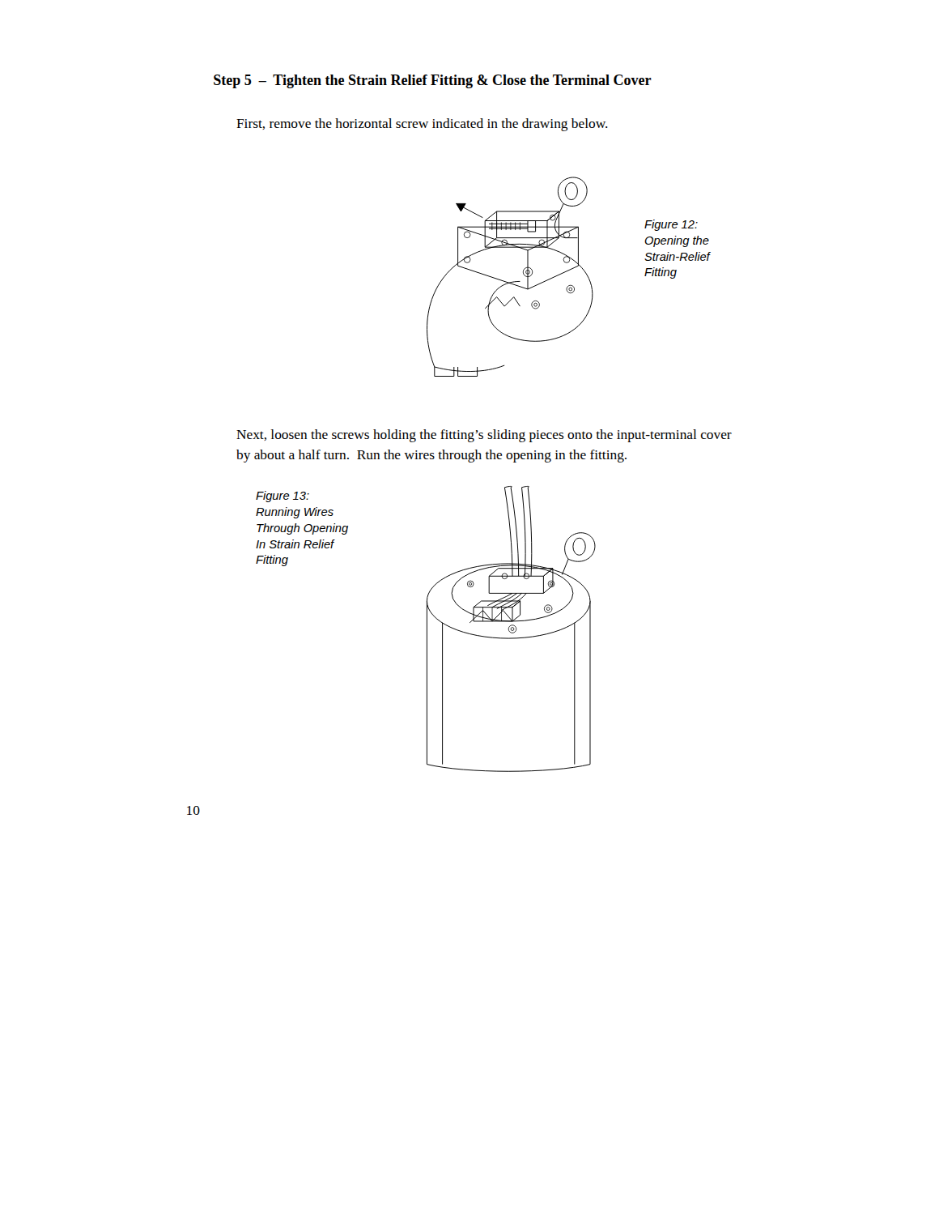Step 5 – Tighten the Strain Relief Fitting & Close the Terminal Cover
First, remove the horizontal screw indicated in the drawing below.
Figure 12:
Opening the
Strain-Relief Fitting
Next, loosen the screws holding the fitting’s sliding pieces onto the input-terminal cover by about a half turn. Run the wires through the opening in the fitting.
Figure 13:
Running Wires
Through Opening
In Strain Relief
Fitting
10